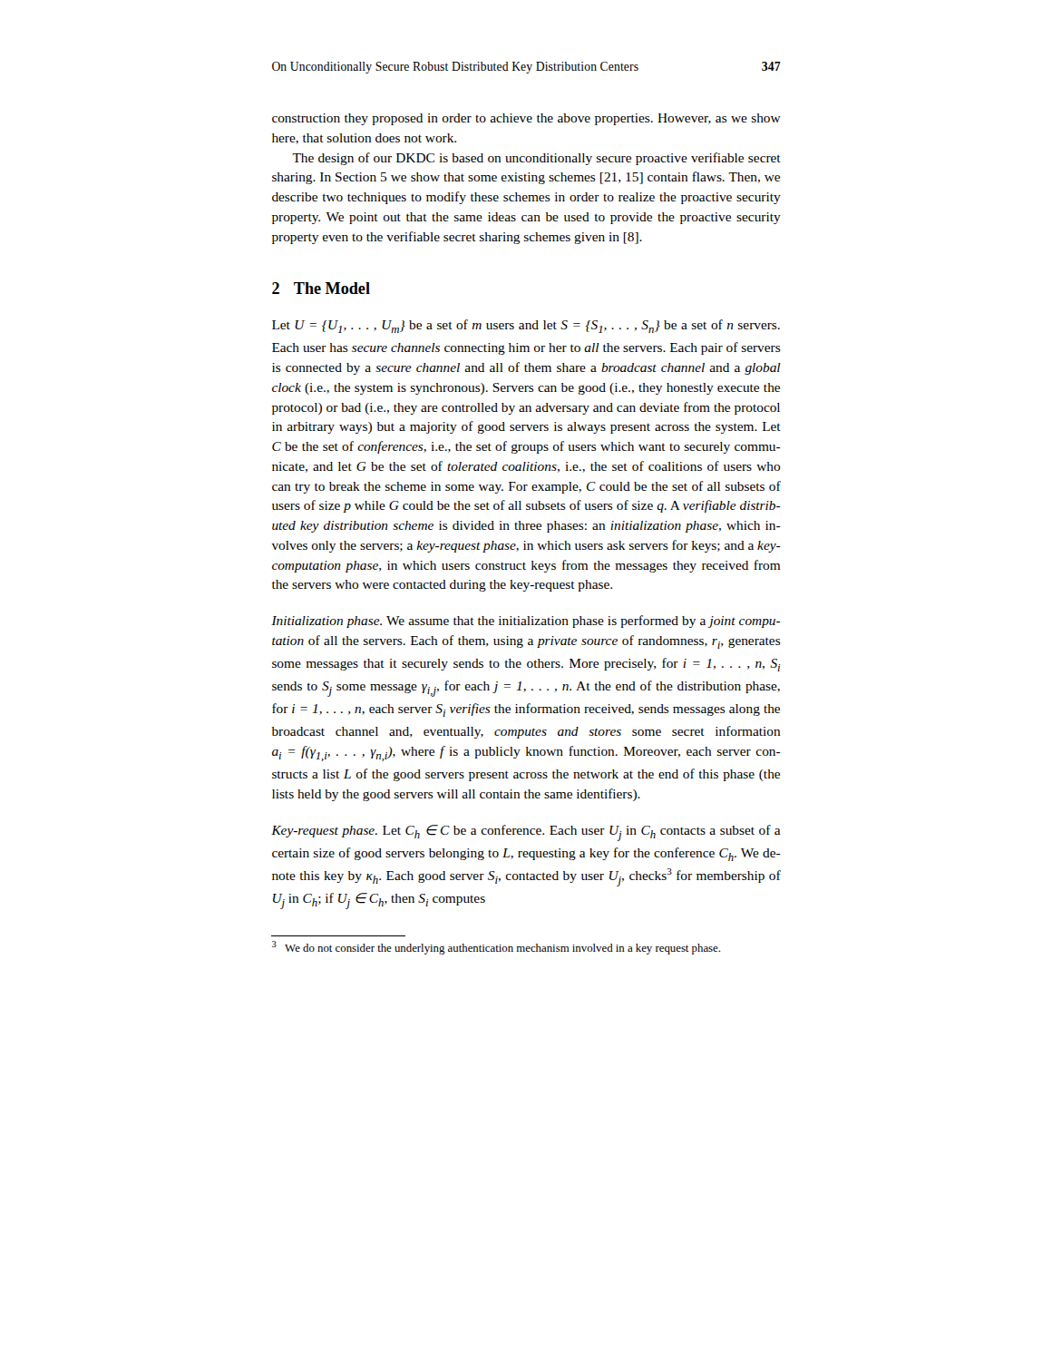On Unconditionally Secure Robust Distributed Key Distribution Centers 347
construction they proposed in order to achieve the above properties. However, as we show here, that solution does not work.
The design of our DKDC is based on unconditionally secure proactive verifiable secret sharing. In Section 5 we show that some existing schemes [21, 15] contain flaws. Then, we describe two techniques to modify these schemes in order to realize the proactive security property. We point out that the same ideas can be used to provide the proactive security property even to the verifiable secret sharing schemes given in [8].
2 The Model
Let U = {U1, . . . , Um} be a set of m users and let S = {S1, . . . , Sn} be a set of n servers. Each user has secure channels connecting him or her to all the servers. Each pair of servers is connected by a secure channel and all of them share a broadcast channel and a global clock (i.e., the system is synchronous). Servers can be good (i.e., they honestly execute the protocol) or bad (i.e., they are controlled by an adversary and can deviate from the protocol in arbitrary ways) but a majority of good servers is always present across the system. Let C be the set of conferences, i.e., the set of groups of users which want to securely communicate, and let G be the set of tolerated coalitions, i.e., the set of coalitions of users who can try to break the scheme in some way. For example, C could be the set of all subsets of users of size p while G could be the set of all subsets of users of size q. A verifiable distributed key distribution scheme is divided in three phases: an initialization phase, which involves only the servers; a key-request phase, in which users ask servers for keys; and a key-computation phase, in which users construct keys from the messages they received from the servers who were contacted during the key-request phase.
Initialization phase. We assume that the initialization phase is performed by a joint computation of all the servers. Each of them, using a private source of randomness, ri, generates some messages that it securely sends to the others. More precisely, for i = 1, . . . , n, Si sends to Sj some message γi,j, for each j = 1, . . . , n. At the end of the distribution phase, for i = 1, . . . , n, each server Si verifies the information received, sends messages along the broadcast channel and, eventually, computes and stores some secret information ai = f(γ1,i, . . . , γn,i), where f is a publicly known function. Moreover, each server constructs a list L of the good servers present across the network at the end of this phase (the lists held by the good servers will all contain the same identifiers).
Key-request phase. Let Ch ∈ C be a conference. Each user Uj in Ch contacts a subset of a certain size of good servers belonging to L, requesting a key for the conference Ch. We denote this key by κh. Each good server Si, contacted by user Uj, checks3 for membership of Uj in Ch; if Uj ∈ Ch, then Si computes
3 We do not consider the underlying authentication mechanism involved in a key request phase.